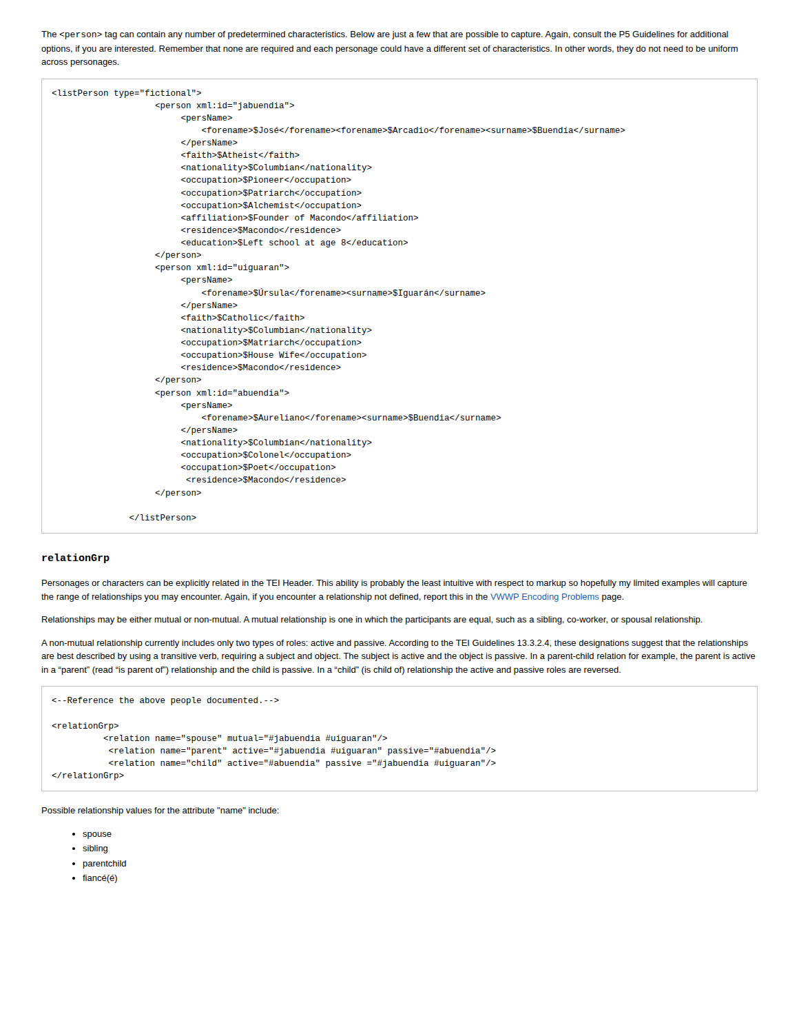The <person> tag can contain any number of predetermined characteristics. Below are just a few that are possible to capture. Again, consult the P5 Guidelines for additional options, if you are interested. Remember that none are required and each personage could have a different set of characteristics. In other words, they do not need to be uniform across personages.
<listPerson type="fictional">
                    <person xml:id="jabuendia">
                         <persName>
                             <forename>$José</forename><forename>$Arcadio</forename><surname>$Buendía</surname>
                         </persName>
                         <faith>$Atheist</faith>
                         <nationality>$Columbian</nationality>
                         <occupation>$Pioneer</occupation>
                         <occupation>$Patriarch</occupation>
                         <occupation>$Alchemist</occupation>
                         <affiliation>$Founder of Macondo</affiliation>
                         <residence>$Macondo</residence>
                         <education>$Left school at age 8</education>
                    </person>
                    <person xml:id="uiguaran">
                         <persName>
                             <forename>$Úrsula</forename><surname>$Iguarán</surname>
                         </persName>
                         <faith>$Catholic</faith>
                         <nationality>$Columbian</nationality>
                         <occupation>$Matriarch</occupation>
                         <occupation>$House Wife</occupation>
                         <residence>$Macondo</residence>
                    </person>
                    <person xml:id="abuendia">
                         <persName>
                             <forename>$Aureliano</forename><surname>$Buendia</surname>
                         </persName>
                         <nationality>$Columbian</nationality>
                         <occupation>$Colonel</occupation>
                         <occupation>$Poet</occupation>
                          <residence>$Macondo</residence>
                    </person>

               </listPerson>
relationGrp
Personages or characters can be explicitly related in the TEI Header. This ability is probably the least intuitive with respect to markup so hopefully my limited examples will capture the range of relationships you may encounter. Again, if you encounter a relationship not defined, report this in the VWWP Encoding Problems page.
Relationships may be either mutual or non-mutual. A mutual relationship is one in which the participants are equal, such as a sibling, co-worker, or spousal relationship.
A non-mutual relationship currently includes only two types of roles: active and passive. According to the TEI Guidelines 13.3.2.4, these designations suggest that the relationships are best described by using a transitive verb, requiring a subject and object. The subject is active and the object is passive. In a parent-child relation for example, the parent is active in a “parent” (read “is parent of”) relationship and the child is passive. In a “child” (is child of) relationship the active and passive roles are reversed.
<--Reference the above people documented.-->

<relationGrp>
          <relation name="spouse" mutual="#jabuendia #uiguaran"/>
           <relation name="parent" active="#jabuendia #uiguaran" passive="#abuendia"/>
           <relation name="child" active="#abuendia" passive ="#jabuendia #uiguaran"/>
</relationGrp>
Possible relationship values for the attribute "name" include:
spouse
sibling
parentchild
fiancé(é)